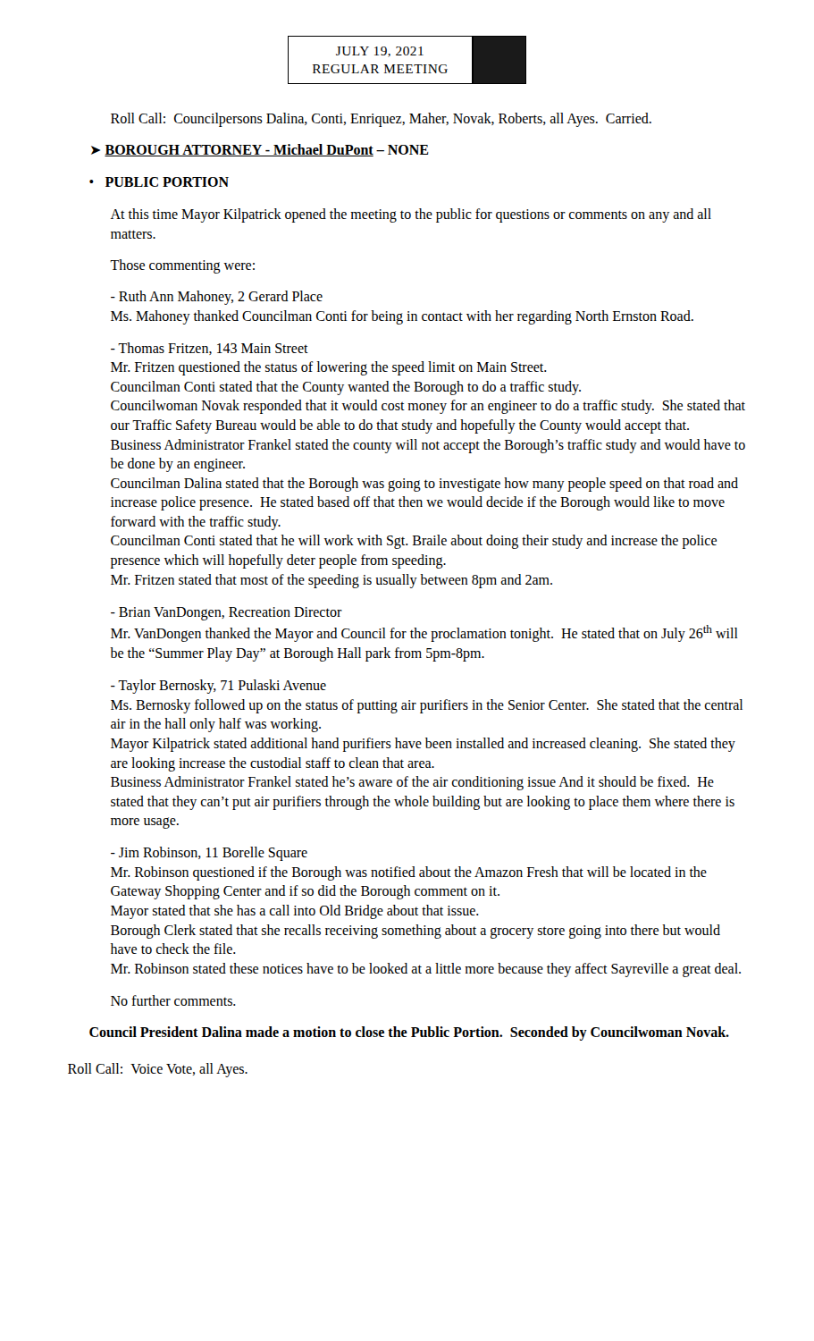July 19, 2021 Regular Meeting
Roll Call: Councilpersons Dalina, Conti, Enriquez, Maher, Novak, Roberts, all Ayes. Carried.
➤BOROUGH ATTORNEY - Michael DuPont – NONE
•PUBLIC PORTION
At this time Mayor Kilpatrick opened the meeting to the public for questions or comments on any and all matters.
Those commenting were:
- Ruth Ann Mahoney, 2 Gerard Place
Ms. Mahoney thanked Councilman Conti for being in contact with her regarding North Ernston Road.
- Thomas Fritzen, 143 Main Street
Mr. Fritzen questioned the status of lowering the speed limit on Main Street.
Councilman Conti stated that the County wanted the Borough to do a traffic study.
Councilwoman Novak responded that it would cost money for an engineer to do a traffic study. She stated that our Traffic Safety Bureau would be able to do that study and hopefully the County would accept that.
Business Administrator Frankel stated the county will not accept the Borough’s traffic study and would have to be done by an engineer.
Councilman Dalina stated that the Borough was going to investigate how many people speed on that road and increase police presence. He stated based off that then we would decide if the Borough would like to move forward with the traffic study.
Councilman Conti stated that he will work with Sgt. Braile about doing their study and increase the police presence which will hopefully deter people from speeding.
Mr. Fritzen stated that most of the speeding is usually between 8pm and 2am.
- Brian VanDongen, Recreation Director
Mr. VanDongen thanked the Mayor and Council for the proclamation tonight. He stated that on July 26th will be the “Summer Play Day” at Borough Hall park from 5pm-8pm.
- Taylor Bernosky, 71 Pulaski Avenue
Ms. Bernosky followed up on the status of putting air purifiers in the Senior Center. She stated that the central air in the hall only half was working.
Mayor Kilpatrick stated additional hand purifiers have been installed and increased cleaning. She stated they are looking increase the custodial staff to clean that area.
Business Administrator Frankel stated he’s aware of the air conditioning issue And it should be fixed. He stated that they can’t put air purifiers through the whole building but are looking to place them where there is more usage.
- Jim Robinson, 11 Borelle Square
Mr. Robinson questioned if the Borough was notified about the Amazon Fresh that will be located in the Gateway Shopping Center and if so did the Borough comment on it.
Mayor stated that she has a call into Old Bridge about that issue.
Borough Clerk stated that she recalls receiving something about a grocery store going into there but would have to check the file.
Mr. Robinson stated these notices have to be looked at a little more because they affect Sayreville a great deal.
No further comments.
Council President Dalina made a motion to close the Public Portion. Seconded by Councilwoman Novak.
Roll Call: Voice Vote, all Ayes.